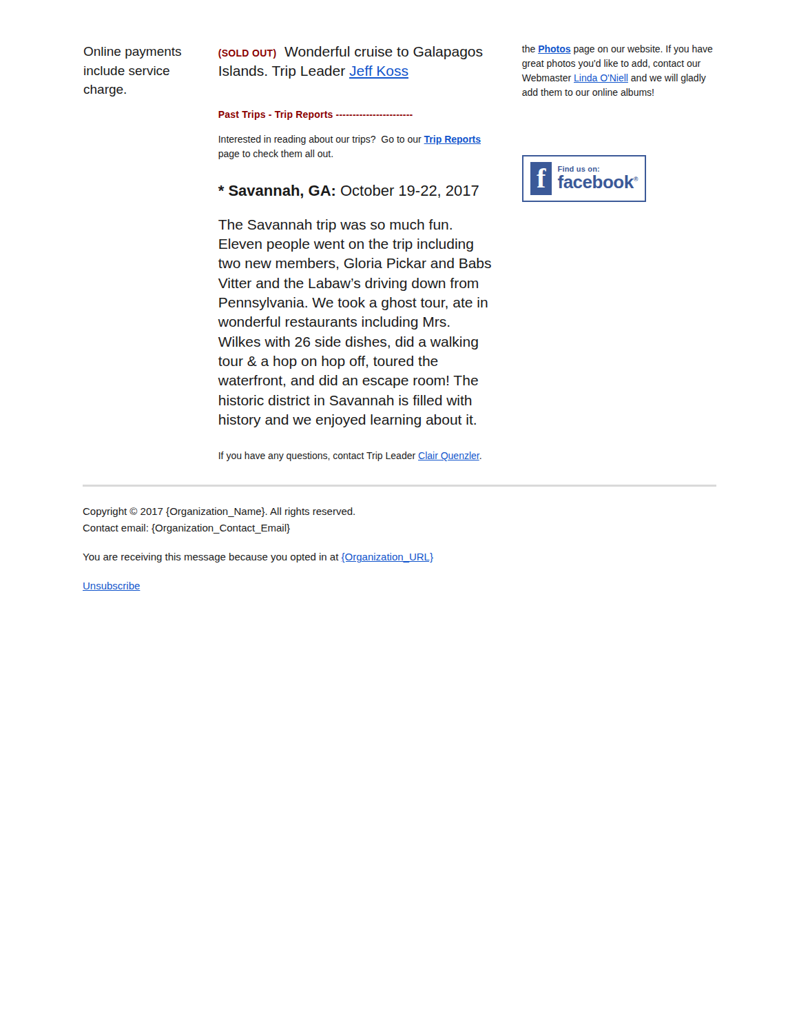| Online payments include service charge. | (SOLD OUT) Wonderful cruise to Galapagos Islands. Trip Leader Jeff Koss Past Trips - Trip Reports ----------------------- Interested in reading about our trips? Go to our Trip Reports page to check them all out. * Savannah, GA: October 19-22, 2017 The Savannah trip was so much fun. Eleven people went on the trip including two new members, Gloria Pickar and Babs Vitter and the Labaw’s driving down from Pennsylvania. We took a ghost tour, ate in wonderful restaurants including Mrs. Wilkes with 26 side dishes, did a walking tour & a hop on hop off, toured the waterfront, and did an escape room! The historic district in Savannah is filled with history and we enjoyed learning about it. If you have any questions, contact Trip Leader Clair Quenzler . | the Photos page on our website. If you have great photos you'd like to add, contact our Webmaster Linda O'Niell and we will gladly add them to our online albums! f Find us on: facebook ® |
Copyright © 2017 {Organization_Name}. All rights reserved.
Contact email: {Organization_Contact_Email}
You are receiving this message because you opted in at {Organization_URL}
Unsubscribe